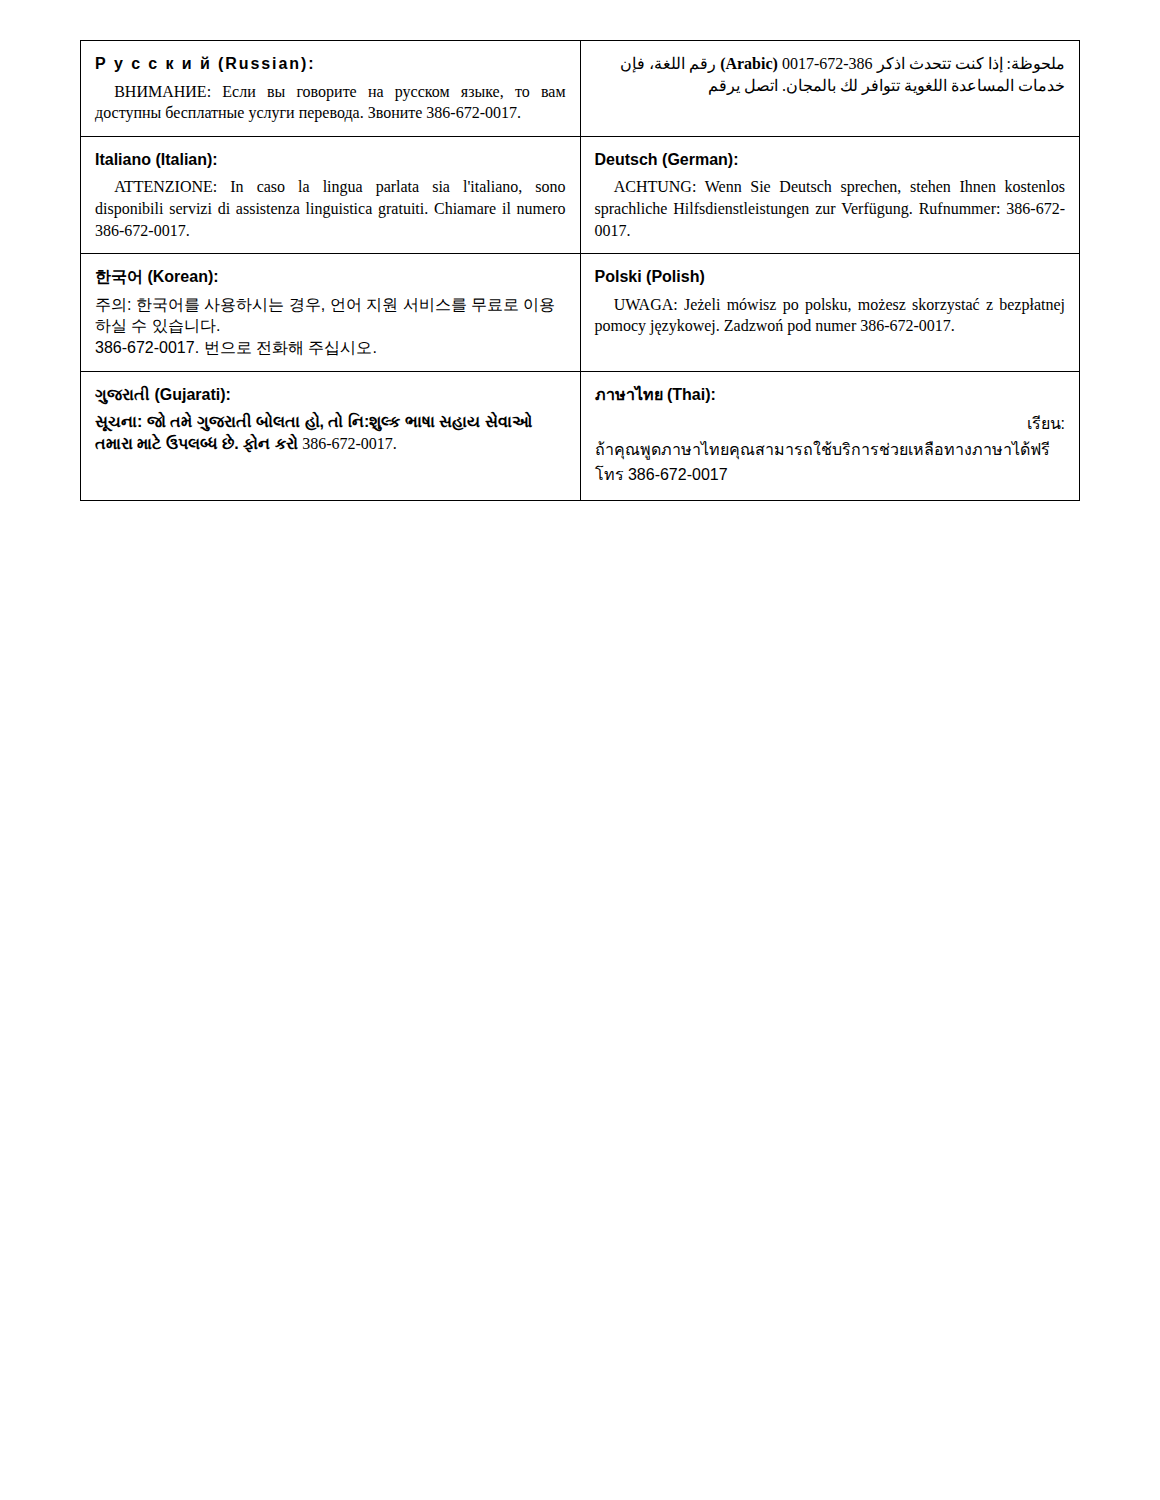| Р у с с к и й (Russian): ВНИМАНИЕ: Если вы говорите на русском языке, то вам доступны бесплатные услуги перевода. Звоните 386-672-0017. | ملحوظة: إذا كنت تتحدث اذكر 386-672-0017 (Arabic) رقم اللغة، فإن خدمات المساعدة اللغوية تتوافر لك بالمجان. اتصل يرقم |
| Italiano (Italian): ATTENZIONE: In caso la lingua parlata sia l'italiano, sono disponibili servizi di assistenza linguistica gratuiti. Chiamare il numero 386-672-0017. | Deutsch (German): ACHTUNG: Wenn Sie Deutsch sprechen, stehen Ihnen kostenlos sprachliche Hilfsdienstleistungen zur Verfügung. Rufnummer: 386-672-0017. |
| 한국어 (Korean): 주의: 한국어를 사용하시는 경우, 언어 지원 서비스를 무료로 이용하실 수 있습니다. 386-672-0017. 번으로 전화해 주십시오. | Polski (Polish) UWAGA: Jeżeli mówisz po polsku, możesz skorzystać z bezpłatnej pomocy językowej. Zadzwoń pod numer 386-672-0017. |
| ગુજરાતી (Gujarati): સૂચના: જો તમે ગુજરાતી બોલતા હો, તો નિ:શુલ્ક ભાષા સહાય સેવાઓ તમારા માટે ઉપલબ્ધ છે. ફોન કરો 386-672-0017. | ภาษาไทย (Thai): เรียน: ถ้าคุณพูดภาษาไทยคุณสามารถใช้บริการช่วยเหลือทางภาษาได้ฟรี โทร 386-672-0017 |